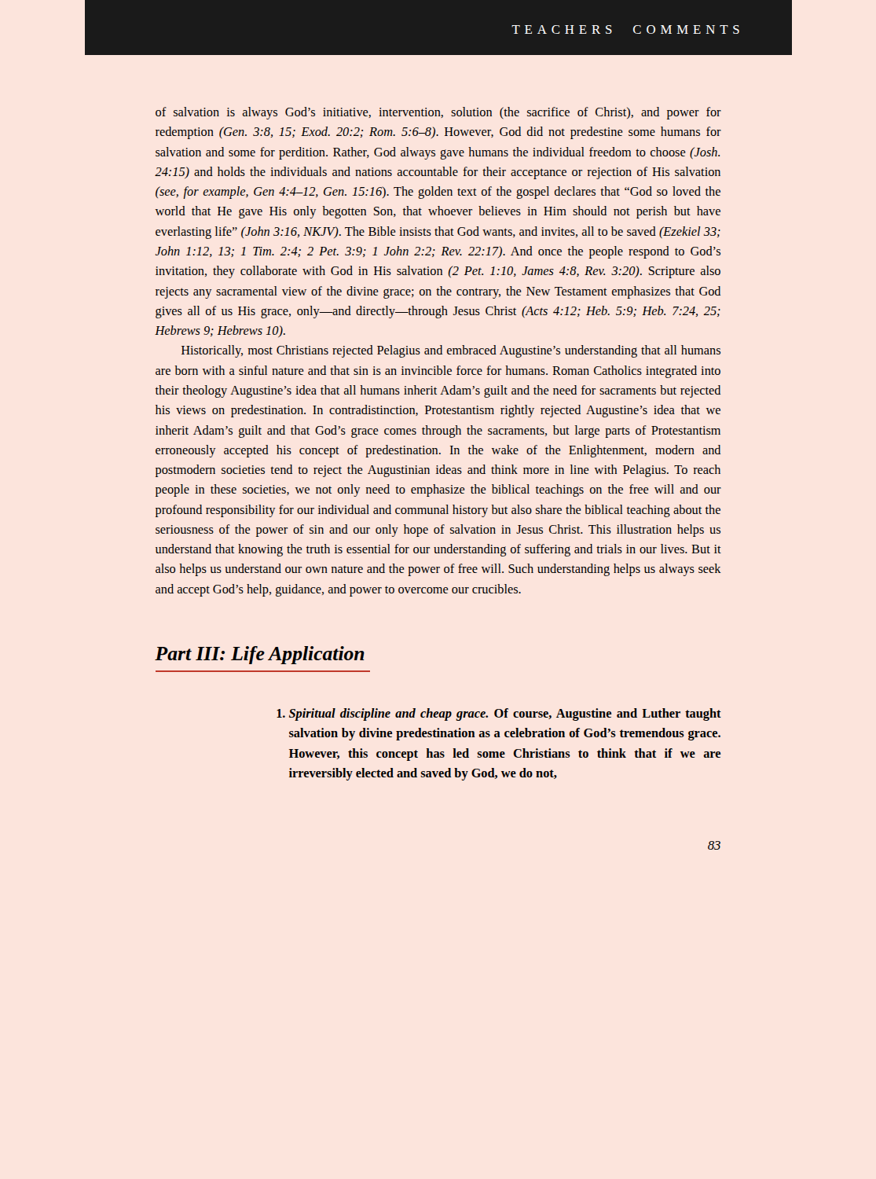Teachers Comments
of salvation is always God’s initiative, intervention, solution (the sacrifice of Christ), and power for redemption (Gen. 3:8, 15; Exod. 20:2; Rom. 5:6–8). However, God did not predestine some humans for salvation and some for perdition. Rather, God always gave humans the individual freedom to choose (Josh. 24:15) and holds the individuals and nations accountable for their acceptance or rejection of His salvation (see, for example, Gen 4:4–12, Gen. 15:16). The golden text of the gospel declares that “God so loved the world that He gave His only begotten Son, that whoever believes in Him should not perish but have everlasting life” (John 3:16, NKJV). The Bible insists that God wants, and invites, all to be saved (Ezekiel 33; John 1:12, 13; 1 Tim. 2:4; 2 Pet. 3:9; 1 John 2:2; Rev. 22:17). And once the people respond to God’s invitation, they collaborate with God in His salvation (2 Pet. 1:10, James 4:8, Rev. 3:20). Scripture also rejects any sacramental view of the divine grace; on the contrary, the New Testament emphasizes that God gives all of us His grace, only—and directly—through Jesus Christ (Acts 4:12; Heb. 5:9; Heb. 7:24, 25; Hebrews 9; Hebrews 10).
Historically, most Christians rejected Pelagius and embraced Augustine’s understanding that all humans are born with a sinful nature and that sin is an invincible force for humans. Roman Catholics integrated into their theology Augustine’s idea that all humans inherit Adam’s guilt and the need for sacraments but rejected his views on predestination. In contradistinction, Protestantism rightly rejected Augustine’s idea that we inherit Adam’s guilt and that God’s grace comes through the sacraments, but large parts of Protestantism erroneously accepted his concept of predestination. In the wake of the Enlightenment, modern and postmodern societies tend to reject the Augustinian ideas and think more in line with Pelagius. To reach people in these societies, we not only need to emphasize the biblical teachings on the free will and our profound responsibility for our individual and communal history but also share the biblical teaching about the seriousness of the power of sin and our only hope of salvation in Jesus Christ. This illustration helps us understand that knowing the truth is essential for our understanding of suffering and trials in our lives. But it also helps us understand our own nature and the power of free will. Such understanding helps us always seek and accept God’s help, guidance, and power to overcome our crucibles.
Part III: Life Application
Spiritual discipline and cheap grace. Of course, Augustine and Luther taught salvation by divine predestination as a celebration of God’s tremendous grace. However, this concept has led some Christians to think that if we are irreversibly elected and saved by God, we do not,
83